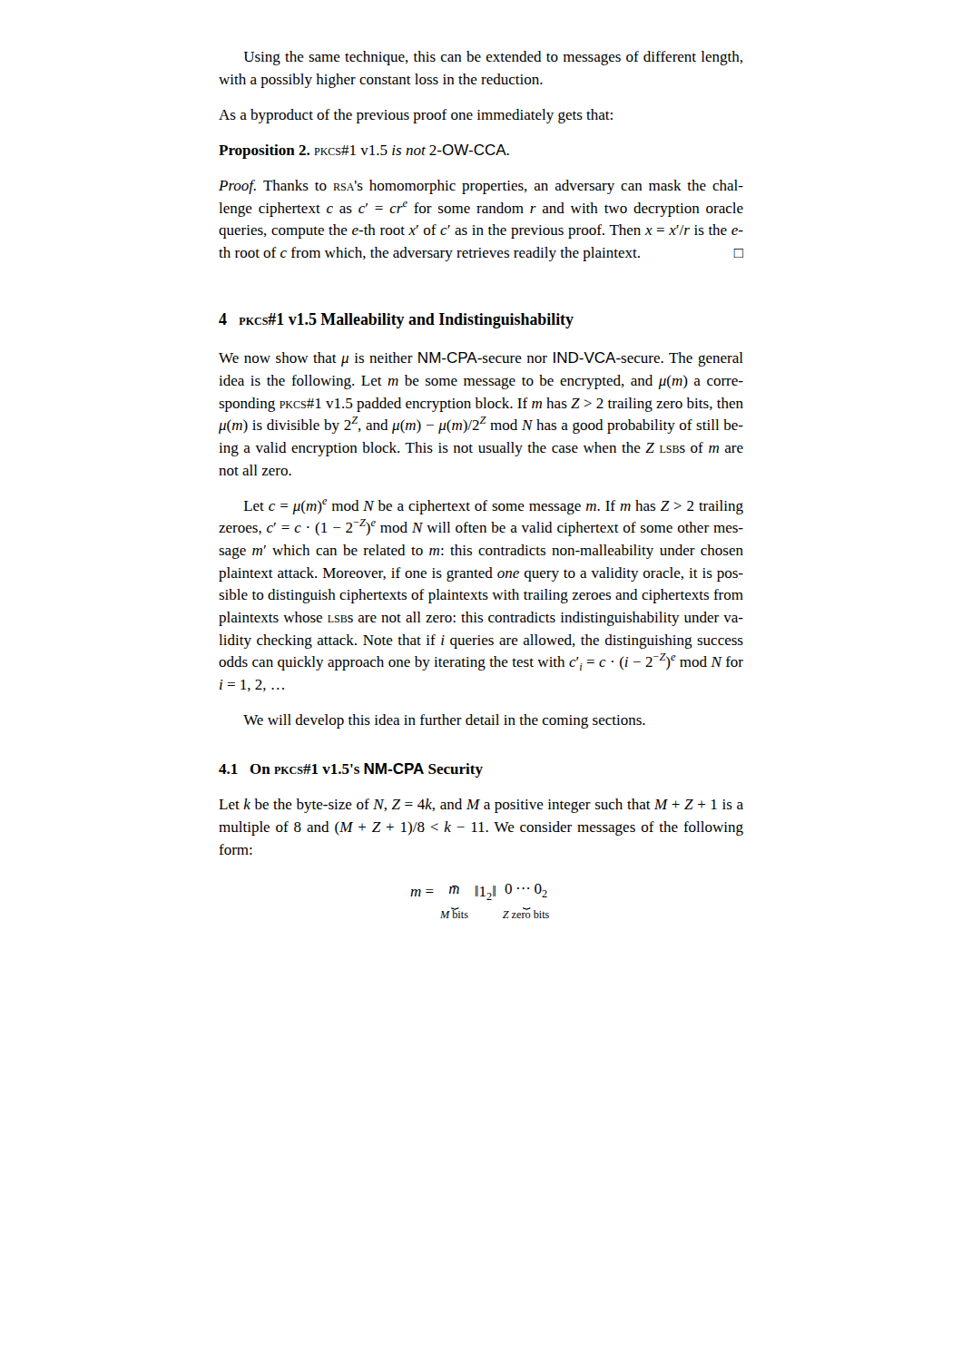Using the same technique, this can be extended to messages of different length, with a possibly higher constant loss in the reduction.
As a byproduct of the previous proof one immediately gets that:
Proposition 2. pkcs#1 v1.5 is not 2-OW-CCA.
Proof. Thanks to rsa's homomorphic properties, an adversary can mask the challenge ciphertext c as c′ = cre for some random r and with two decryption oracle queries, compute the e-th root x′ of c′ as in the previous proof. Then x = x′/r is the e-th root of c from which, the adversary retrieves readily the plaintext. □
4 pkcs#1 v1.5 Malleability and Indistinguishability
We now show that μ is neither NM-CPA-secure nor IND-VCA-secure. The general idea is the following. Let m be some message to be encrypted, and μ(m) a corresponding pkcs#1 v1.5 padded encryption block. If m has Z > 2 trailing zero bits, then μ(m) is divisible by 2Z, and μ(m) − μ(m)/2Z mod N has a good probability of still being a valid encryption block. This is not usually the case when the Z lsbs of m are not all zero.
Let c = μ(m)e mod N be a ciphertext of some message m. If m has Z > 2 trailing zeroes, c′ = c · (1 − 2−Z)e mod N will often be a valid ciphertext of some other message m′ which can be related to m: this contradicts non-malleability under chosen plaintext attack. Moreover, if one is granted one query to a validity oracle, it is possible to distinguish ciphertexts of plaintexts with trailing zeroes and ciphertexts from plaintexts whose lsbs are not all zero: this contradicts indistinguishability under validity checking attack. Note that if i queries are allowed, the distinguishing success odds can quickly approach one by iterating the test with c′i = c · (i − 2−Z)e mod N for i = 1, 2, …
We will develop this idea in further detail in the coming sections.
4.1 On pkcs#1 v1.5's NM-CPA Security
Let k be the byte-size of N, Z = 4k, and M a positive integer such that M + Z + 1 is a multiple of 8 and (M + Z + 1)/8 < k − 11. We consider messages of the following form:
m = m̄ ⏟ M bits ‖12‖ 0 ··· 02 ⏟ Z zero bits